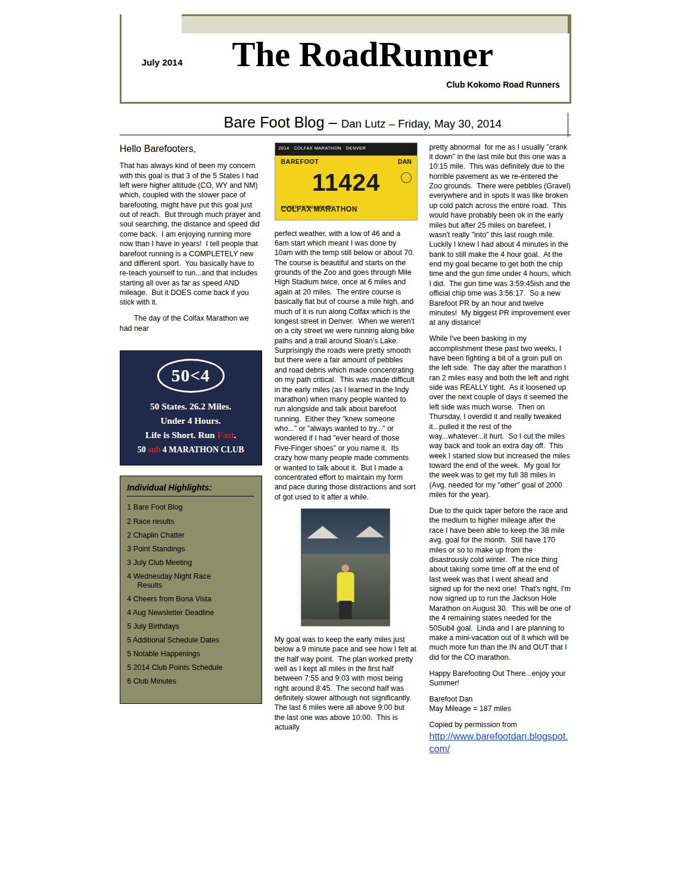July 2014
The RoadRunner
Club Kokomo Road Runners
Bare Foot Blog – Dan Lutz – Friday, May 30, 2014
Hello Barefooters,
That has always kind of been my concern with this goal is that 3 of the 5 States I had left were higher altitude (CO, WY and NM) which, coupled with the slower pace of barefooting, might have put this goal just out of reach. But through much prayer and soul searching, the distance and speed did come back. I am enjoying running more now than I have in years! I tell people that barefoot running is a COMPLETELY new and different sport. You basically have to re-teach yourself to run...and that includes starting all over as far as speed AND mileage. But it DOES come back if you stick with it.
The day of the Colfax Marathon we had near
50<4
50 States. 26.2 Miles.
Under 4 Hours.
Life is Short. Run Fast.
50 sub 4 MARATHON CLUB
Individual Highlights:
1 Bare Foot Blog
2 Race results
2 Chaplin Chatter
3 Point Standings
3 July Club Meeting
4 Wednesday Night Race Results
4 Cheers from Bona Vista
4 Aug Newsletter Deadline
5 July Birthdays
5 Additional Schedule Dates
5 Notable Happenings
5 2014 Club Points Schedule
6 Club Minutes
2014 COLFAX MARATHON DENVER
BAREFOOT
DAN
11424
KAISER PERMANENTE
COLFAX MARATHON
perfect weather, with a low of 46 and a 6am start which meant I was done by 10am with the temp still below or about 70. The course is beautiful and starts on the grounds of the Zoo and goes through Mile High Stadium twice, once at 6 miles and again at 20 miles. The entire course is basically flat but of course a mile high, and much of it is run along Colfax which is the longest street in Denver. When we weren't on a city street we were running along bike paths and a trail around Sloan's Lake. Surprisingly the roads were pretty smooth but there were a fair amount of pebbles and road debris which made concentrating on my path critical. This was made difficult in the early miles (as I learned in the Indy marathon) when many people wanted to run alongside and talk about barefoot running. Either they "knew someone who..." or "always wanted to try..." or wondered if I had "ever heard of those Five-Finger shoes" or you name it. Its crazy how many people made comments or wanted to talk about it. But I made a concentrated effort to maintain my form and pace during those distractions and sort of got used to it after a while.
My goal was to keep the early miles just below a 9 minute pace and see how I felt at the half way point. The plan worked pretty well as I kept all miles in the first half between 7:55 and 9:03 with most being right around 8:45. The second half was definitely slower although not significantly. The last 6 miles were all above 9:00 but the last one was above 10:00. This is actually
pretty abnormal for me as I usually "crank it down" in the last mile but this one was a 10:15 mile. This was definitely due to the horrible pavement as we re-entered the Zoo grounds. There were pebbles (Gravel) everywhere and in spots it was like broken up cold patch across the entire road. This would have probably been ok in the early miles but after 25 miles on barefeet, I wasn't really "into" this last rough mile. Luckily I knew I had about 4 minutes in the bank to still make the 4 hour goal. At the end my goal became to get both the chip time and the gun time under 4 hours, which I did. The gun time was 3:59:45ish and the official chip time was 3:56:17. So a new Barefoot PR by an hour and twelve minutes! My biggest PR improvement ever at any distance!
While I've been basking in my accomplishment these past two weeks, I have been fighting a bit of a groin pull on the left side. The day after the marathon I ran 2 miles easy and both the left and right side was REALLY tight. As it loosened up over the next couple of days it seemed the left side was much worse. Then on Thursday, I overdid it and really tweaked it...pulled it the rest of the way...whatever...it hurt. So I cut the miles way back and took an extra day off. This week I started slow but increased the miles toward the end of the week. My goal for the week was to get my full 38 miles in (Avg. needed for my "other" goal of 2000 miles for the year).
Due to the quick taper before the race and the medium to higher mileage after the race I have been able to keep the 38 mile avg. goal for the month. Still have 170 miles or so to make up from the disastrously cold winter. The nice thing about taking some time off at the end of last week was that I went ahead and signed up for the next one! That's right, I'm now signed up to run the Jackson Hole Marathon on August 30. This will be one of the 4 remaining states needed for the 50Sub4 goal. Linda and I are planning to make a mini-vacation out of it which will be much more fun than the IN and OUT that I did for the CO marathon.
Happy Barefooting Out There...enjoy your Summer!
Barefoot Dan
May Mileage = 187 miles
Copied by permission from
http://www.barefootdan.blogspot.com/